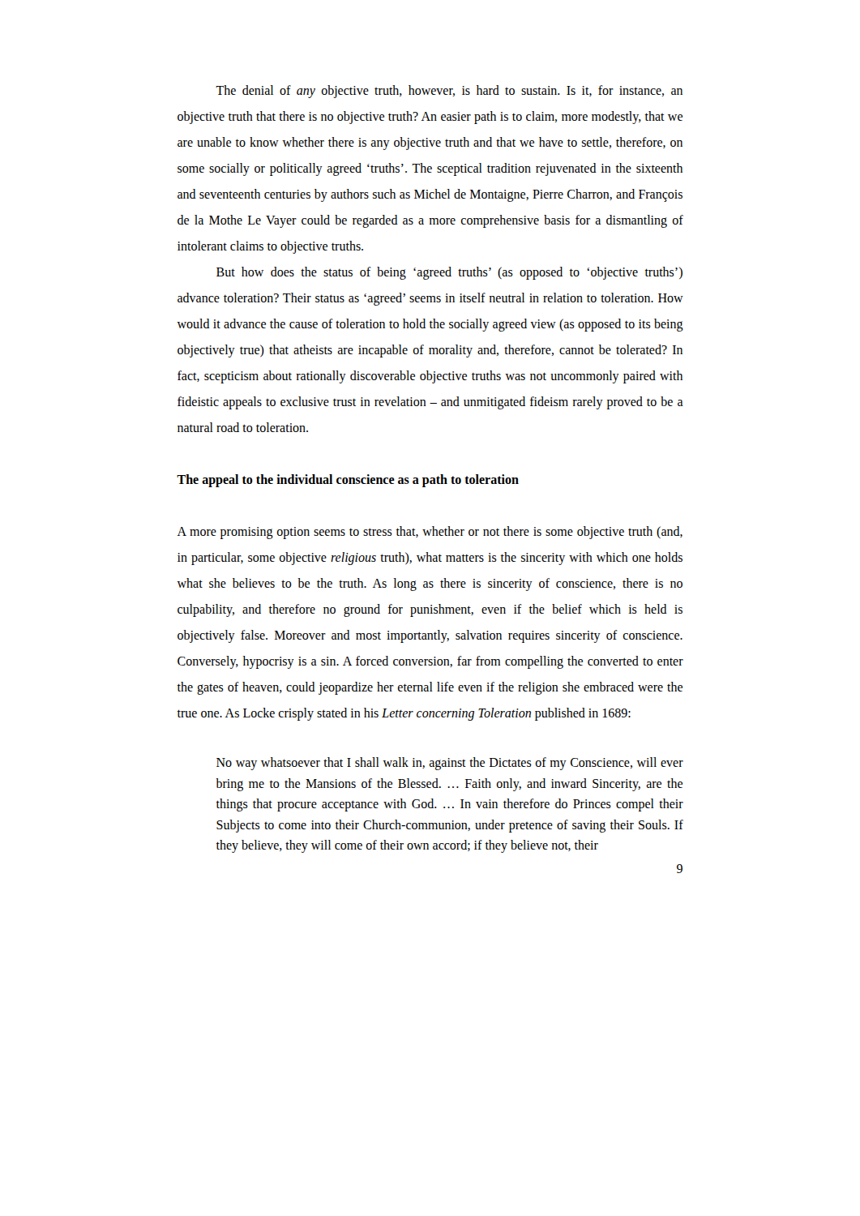The denial of any objective truth, however, is hard to sustain. Is it, for instance, an objective truth that there is no objective truth? An easier path is to claim, more modestly, that we are unable to know whether there is any objective truth and that we have to settle, therefore, on some socially or politically agreed ‘truths’. The sceptical tradition rejuvenated in the sixteenth and seventeenth centuries by authors such as Michel de Montaigne, Pierre Charron, and François de la Mothe Le Vayer could be regarded as a more comprehensive basis for a dismantling of intolerant claims to objective truths.
But how does the status of being ‘agreed truths’ (as opposed to ‘objective truths’) advance toleration? Their status as ‘agreed’ seems in itself neutral in relation to toleration. How would it advance the cause of toleration to hold the socially agreed view (as opposed to its being objectively true) that atheists are incapable of morality and, therefore, cannot be tolerated? In fact, scepticism about rationally discoverable objective truths was not uncommonly paired with fideistic appeals to exclusive trust in revelation – and unmitigated fideism rarely proved to be a natural road to toleration.
The appeal to the individual conscience as a path to toleration
A more promising option seems to stress that, whether or not there is some objective truth (and, in particular, some objective religious truth), what matters is the sincerity with which one holds what she believes to be the truth. As long as there is sincerity of conscience, there is no culpability, and therefore no ground for punishment, even if the belief which is held is objectively false. Moreover and most importantly, salvation requires sincerity of conscience. Conversely, hypocrisy is a sin. A forced conversion, far from compelling the converted to enter the gates of heaven, could jeopardize her eternal life even if the religion she embraced were the true one. As Locke crisply stated in his Letter concerning Toleration published in 1689:
No way whatsoever that I shall walk in, against the Dictates of my Conscience, will ever bring me to the Mansions of the Blessed. … Faith only, and inward Sincerity, are the things that procure acceptance with God. … In vain therefore do Princes compel their Subjects to come into their Church-communion, under pretence of saving their Souls. If they believe, they will come of their own accord; if they believe not, their
9